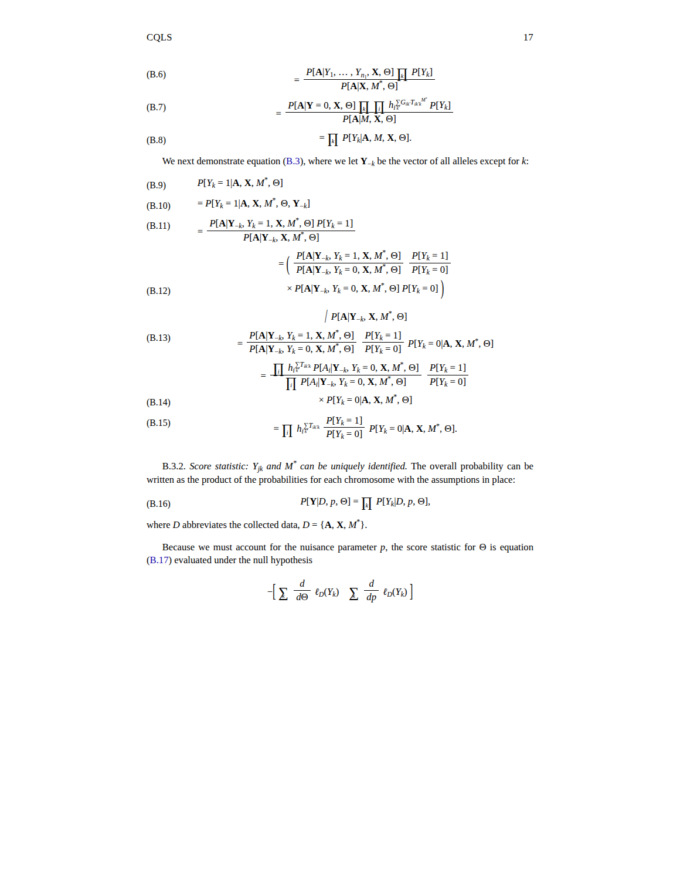CQLS 17
(B.6)
= P[A|Y1, … , Yn1, X, Θ] ∏k P[Yk] P[A|X, M*, Θ]
(B.7)
= P[A|Y = 0, X, Θ] ∏k ∏i hi∑k′Gik′Tik′kM* P[Yk] P[A|M, X, Θ]
(B.8)
= ∏k P[Yk|A, M, X, Θ].
We next demonstrate equation (B.3), where we let Y−k be the vector of all alleles except for k:
(B.9)
P[Yk = 1|A, X, M*, Θ]
(B.10)
= P[Yk = 1|A, X, M*, Θ, Y−k]
(B.11)
= P[A|Y−k, Yk = 1, X, M*, Θ] P[Yk = 1] P[A|Y−k, X, M*, Θ]
= ( P[A|Y−k, Yk = 1, X, M*, Θ] P[A|Y−k, Yk = 0, X, M*, Θ] P[Yk = 1] P[Yk = 0]
(B.12)
× P[A|Y−k, Yk = 0, X, M*, Θ] P[Yk = 0] )
/ P[A|Y−k, X, M*, Θ]
(B.13)
= P[A|Y−k, Yk = 1, X, M*, Θ] P[A|Y−k, Yk = 0, X, M*, Θ] P[Yk = 1] P[Yk = 0] P[Yk = 0|A, X, M*, Θ]
= ∏i hi∑k′Tik′k P[Ai|Y−k, Yk = 0, X, M*, Θ] ∏i P[Ai|Y−k, Yk = 0, X, M*, Θ] P[Yk = 1] P[Yk = 0]
(B.14)
× P[Yk = 0|A, X, M*, Θ]
(B.15)
= ∏i hi∑k′Tik′k P[Yk = 1] P[Yk = 0] P[Yk = 0|A, X, M*, Θ].
B.3.2. Score statistic: Yjk and M* can be uniquely identified. The overall probability can be written as the product of the probabilities for each chromosome with the assumptions in place:
(B.16)
P[Y|D, p, Θ] = ∏k P[Yk|D, p, Θ],
where D abbreviates the collected data, D = {A, X, M*}.
Because we must account for the nuisance parameter p, the score statistic for Θ is equation (B.17) evaluated under the null hypothesis
−[ ∑k d d Θ ℓD(Yk) ∑k d dp ℓD(Yk) ]